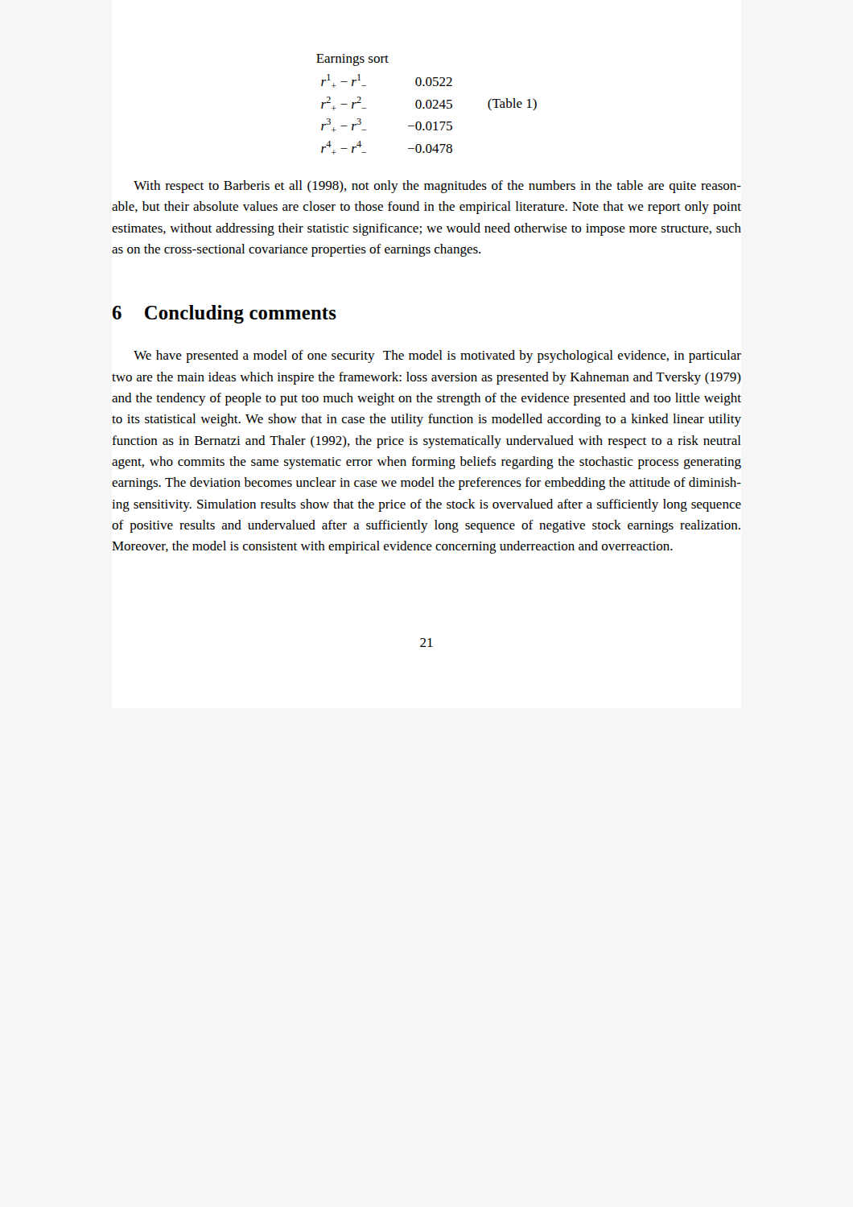Earnings sort
| r 1 + − r 1 − | 0.0522 |
| r 2 + − r 2 − | 0.0245 |
| r 3 + − r 3 − | −0.0175 |
| r 4 + − r 4 − | −0.0478 |
(Table 1)
With respect to Barberis et all (1998), not only the magnitudes of the numbers in the table are quite reasonable, but their absolute values are closer to those found in the empirical literature. Note that we report only point estimates, without addressing their statistic significance; we would need otherwise to impose more structure, such as on the cross-sectional covariance properties of earnings changes.
6 Concluding comments
We have presented a model of one security The model is motivated by psychological evidence, in particular two are the main ideas which inspire the framework: loss aversion as presented by Kahneman and Tversky (1979) and the tendency of people to put too much weight on the strength of the evidence presented and too little weight to its statistical weight. We show that in case the utility function is modelled according to a kinked linear utility function as in Bernatzi and Thaler (1992), the price is systematically undervalued with respect to a risk neutral agent, who commits the same systematic error when forming beliefs regarding the stochastic process generating earnings. The deviation becomes unclear in case we model the preferences for embedding the attitude of diminishing sensitivity. Simulation results show that the price of the stock is overvalued after a sufficiently long sequence of positive results and undervalued after a sufficiently long sequence of negative stock earnings realization. Moreover, the model is consistent with empirical evidence concerning underreaction and overreaction.
21